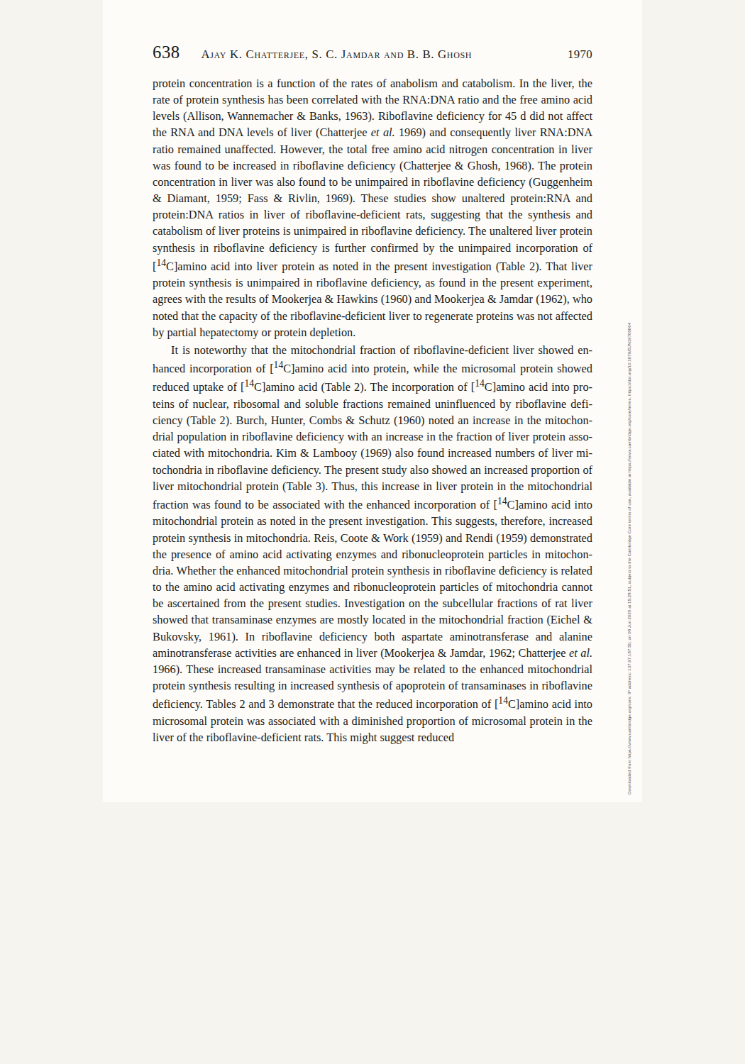Downloaded from https://www.cambridge.org/core. IP address: 137.97.187.50, on 08 Jun 2020 at 15:28:51, subject to the Cambridge Core terms of use, available at https://www.cambridge.org/core/terms. https://doi.org/10.1079/BJN19700064
638 Ajay K. Chatterjee, S. C. Jamdar and B. B. Ghosh 1970
protein concentration is a function of the rates of anabolism and catabolism. In the liver, the rate of protein synthesis has been correlated with the RNA:DNA ratio and the free amino acid levels (Allison, Wannemacher & Banks, 1963). Riboflavine deficiency for 45 d did not affect the RNA and DNA levels of liver (Chatterjee et al. 1969) and consequently liver RNA:DNA ratio remained unaffected. However, the total free amino acid nitrogen concentration in liver was found to be increased in riboflavine deficiency (Chatterjee & Ghosh, 1968). The protein concentration in liver was also found to be unimpaired in riboflavine deficiency (Guggenheim & Diamant, 1959; Fass & Rivlin, 1969). These studies show unaltered protein:RNA and protein:DNA ratios in liver of riboflavine-deficient rats, suggesting that the synthesis and catabolism of liver proteins is unimpaired in riboflavine deficiency. The unaltered liver protein synthesis in riboflavine deficiency is further confirmed by the unimpaired incorporation of [14C]amino acid into liver protein as noted in the present investigation (Table 2). That liver protein synthesis is unimpaired in riboflavine deficiency, as found in the present experiment, agrees with the results of Mookerjea & Hawkins (1960) and Mookerjea & Jamdar (1962), who noted that the capacity of the riboflavine-deficient liver to regenerate proteins was not affected by partial hepatectomy or protein depletion.
It is noteworthy that the mitochondrial fraction of riboflavine-deficient liver showed enhanced incorporation of [14C]amino acid into protein, while the microsomal protein showed reduced uptake of [14C]amino acid (Table 2). The incorporation of [14C]amino acid into proteins of nuclear, ribosomal and soluble fractions remained uninfluenced by riboflavine deficiency (Table 2). Burch, Hunter, Combs & Schutz (1960) noted an increase in the mitochondrial population in riboflavine deficiency with an increase in the fraction of liver protein associated with mitochondria. Kim & Lambooy (1969) also found increased numbers of liver mitochondria in riboflavine deficiency. The present study also showed an increased proportion of liver mitochondrial protein (Table 3). Thus, this increase in liver protein in the mitochondrial fraction was found to be associated with the enhanced incorporation of [14C]amino acid into mitochondrial protein as noted in the present investigation. This suggests, therefore, increased protein synthesis in mitochondria. Reis, Coote & Work (1959) and Rendi (1959) demonstrated the presence of amino acid activating enzymes and ribonucleoprotein particles in mitochondria. Whether the enhanced mitochondrial protein synthesis in riboflavine deficiency is related to the amino acid activating enzymes and ribonucleoprotein particles of mitochondria cannot be ascertained from the present studies. Investigation on the subcellular fractions of rat liver showed that transaminase enzymes are mostly located in the mitochondrial fraction (Eichel & Bukovsky, 1961). In riboflavine deficiency both aspartate aminotransferase and alanine aminotransferase activities are enhanced in liver (Mookerjea & Jamdar, 1962; Chatterjee et al. 1966). These increased transaminase activities may be related to the enhanced mitochondrial protein synthesis resulting in increased synthesis of apoprotein of transaminases in riboflavine deficiency. Tables 2 and 3 demonstrate that the reduced incorporation of [14C]amino acid into microsomal protein was associated with a diminished proportion of microsomal protein in the liver of the riboflavine-deficient rats. This might suggest reduced